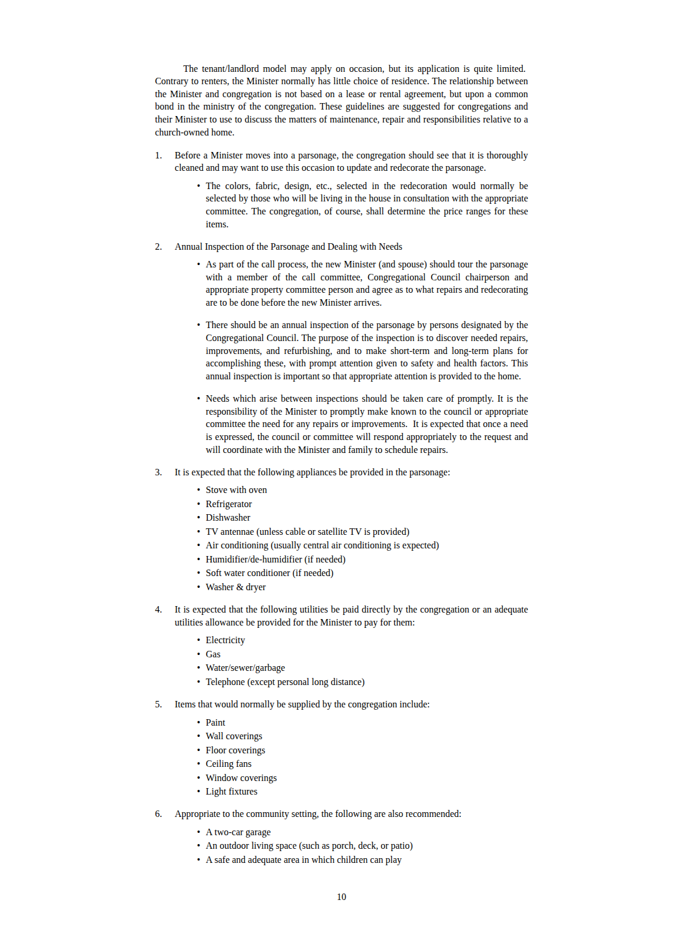The tenant/landlord model may apply on occasion, but its application is quite limited. Contrary to renters, the Minister normally has little choice of residence. The relationship between the Minister and congregation is not based on a lease or rental agreement, but upon a common bond in the ministry of the congregation. These guidelines are suggested for congregations and their Minister to use to discuss the matters of maintenance, repair and responsibilities relative to a church-owned home.
1. Before a Minister moves into a parsonage, the congregation should see that it is thoroughly cleaned and may want to use this occasion to update and redecorate the parsonage.
The colors, fabric, design, etc., selected in the redecoration would normally be selected by those who will be living in the house in consultation with the appropriate committee. The congregation, of course, shall determine the price ranges for these items.
2. Annual Inspection of the Parsonage and Dealing with Needs
As part of the call process, the new Minister (and spouse) should tour the parsonage with a member of the call committee, Congregational Council chairperson and appropriate property committee person and agree as to what repairs and redecorating are to be done before the new Minister arrives.
There should be an annual inspection of the parsonage by persons designated by the Congregational Council. The purpose of the inspection is to discover needed repairs, improvements, and refurbishing, and to make short-term and long-term plans for accomplishing these, with prompt attention given to safety and health factors. This annual inspection is important so that appropriate attention is provided to the home.
Needs which arise between inspections should be taken care of promptly. It is the responsibility of the Minister to promptly make known to the council or appropriate committee the need for any repairs or improvements. It is expected that once a need is expressed, the council or committee will respond appropriately to the request and will coordinate with the Minister and family to schedule repairs.
3. It is expected that the following appliances be provided in the parsonage:
Stove with oven
Refrigerator
Dishwasher
TV antennae (unless cable or satellite TV is provided)
Air conditioning (usually central air conditioning is expected)
Humidifier/de-humidifier (if needed)
Soft water conditioner (if needed)
Washer & dryer
4. It is expected that the following utilities be paid directly by the congregation or an adequate utilities allowance be provided for the Minister to pay for them:
Electricity
Gas
Water/sewer/garbage
Telephone (except personal long distance)
5. Items that would normally be supplied by the congregation include:
Paint
Wall coverings
Floor coverings
Ceiling fans
Window coverings
Light fixtures
6. Appropriate to the community setting, the following are also recommended:
A two-car garage
An outdoor living space (such as porch, deck, or patio)
A safe and adequate area in which children can play
10